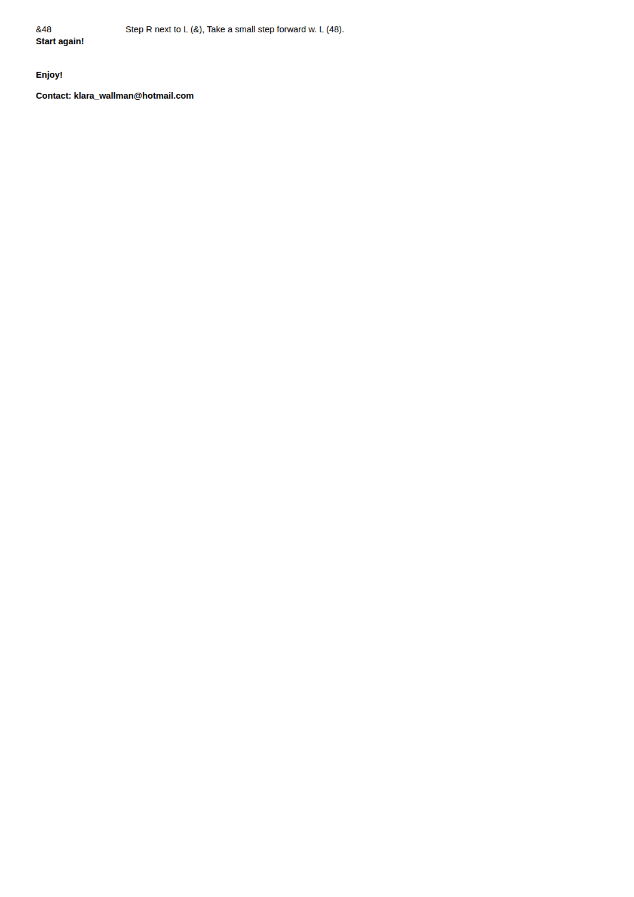&48
Step R next to L (&), Take a small step forward w. L (48).
Start again!
Enjoy!
Contact: klara_wallman@hotmail.com